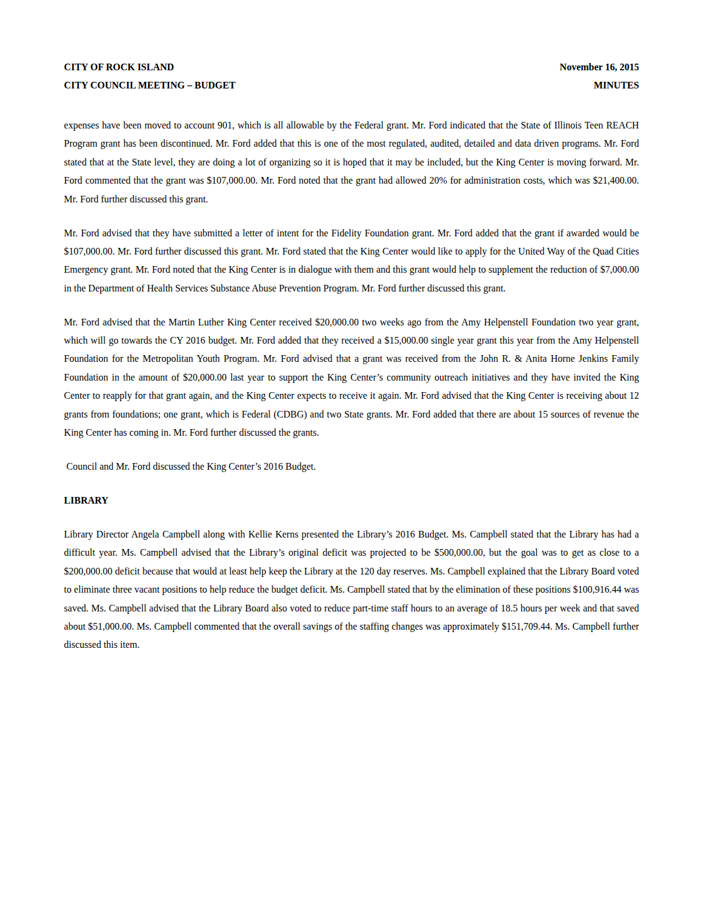CITY OF ROCK ISLAND
CITY COUNCIL MEETING – BUDGET
November 16, 2015
MINUTES
expenses have been moved to account 901, which is all allowable by the Federal grant. Mr. Ford indicated that the State of Illinois Teen REACH Program grant has been discontinued. Mr. Ford added that this is one of the most regulated, audited, detailed and data driven programs. Mr. Ford stated that at the State level, they are doing a lot of organizing so it is hoped that it may be included, but the King Center is moving forward. Mr. Ford commented that the grant was $107,000.00. Mr. Ford noted that the grant had allowed 20% for administration costs, which was $21,400.00. Mr. Ford further discussed this grant.
Mr. Ford advised that they have submitted a letter of intent for the Fidelity Foundation grant. Mr. Ford added that the grant if awarded would be $107,000.00. Mr. Ford further discussed this grant. Mr. Ford stated that the King Center would like to apply for the United Way of the Quad Cities Emergency grant. Mr. Ford noted that the King Center is in dialogue with them and this grant would help to supplement the reduction of $7,000.00 in the Department of Health Services Substance Abuse Prevention Program. Mr. Ford further discussed this grant.
Mr. Ford advised that the Martin Luther King Center received $20,000.00 two weeks ago from the Amy Helpenstell Foundation two year grant, which will go towards the CY 2016 budget. Mr. Ford added that they received a $15,000.00 single year grant this year from the Amy Helpenstell Foundation for the Metropolitan Youth Program. Mr. Ford advised that a grant was received from the John R. & Anita Horne Jenkins Family Foundation in the amount of $20,000.00 last year to support the King Center’s community outreach initiatives and they have invited the King Center to reapply for that grant again, and the King Center expects to receive it again. Mr. Ford advised that the King Center is receiving about 12 grants from foundations; one grant, which is Federal (CDBG) and two State grants. Mr. Ford added that there are about 15 sources of revenue the King Center has coming in. Mr. Ford further discussed the grants.
Council and Mr. Ford discussed the King Center’s 2016 Budget.
LIBRARY
Library Director Angela Campbell along with Kellie Kerns presented the Library’s 2016 Budget. Ms. Campbell stated that the Library has had a difficult year. Ms. Campbell advised that the Library’s original deficit was projected to be $500,000.00, but the goal was to get as close to a $200,000.00 deficit because that would at least help keep the Library at the 120 day reserves. Ms. Campbell explained that the Library Board voted to eliminate three vacant positions to help reduce the budget deficit. Ms. Campbell stated that by the elimination of these positions $100,916.44 was saved. Ms. Campbell advised that the Library Board also voted to reduce part-time staff hours to an average of 18.5 hours per week and that saved about $51,000.00. Ms. Campbell commented that the overall savings of the staffing changes was approximately $151,709.44. Ms. Campbell further discussed this item.